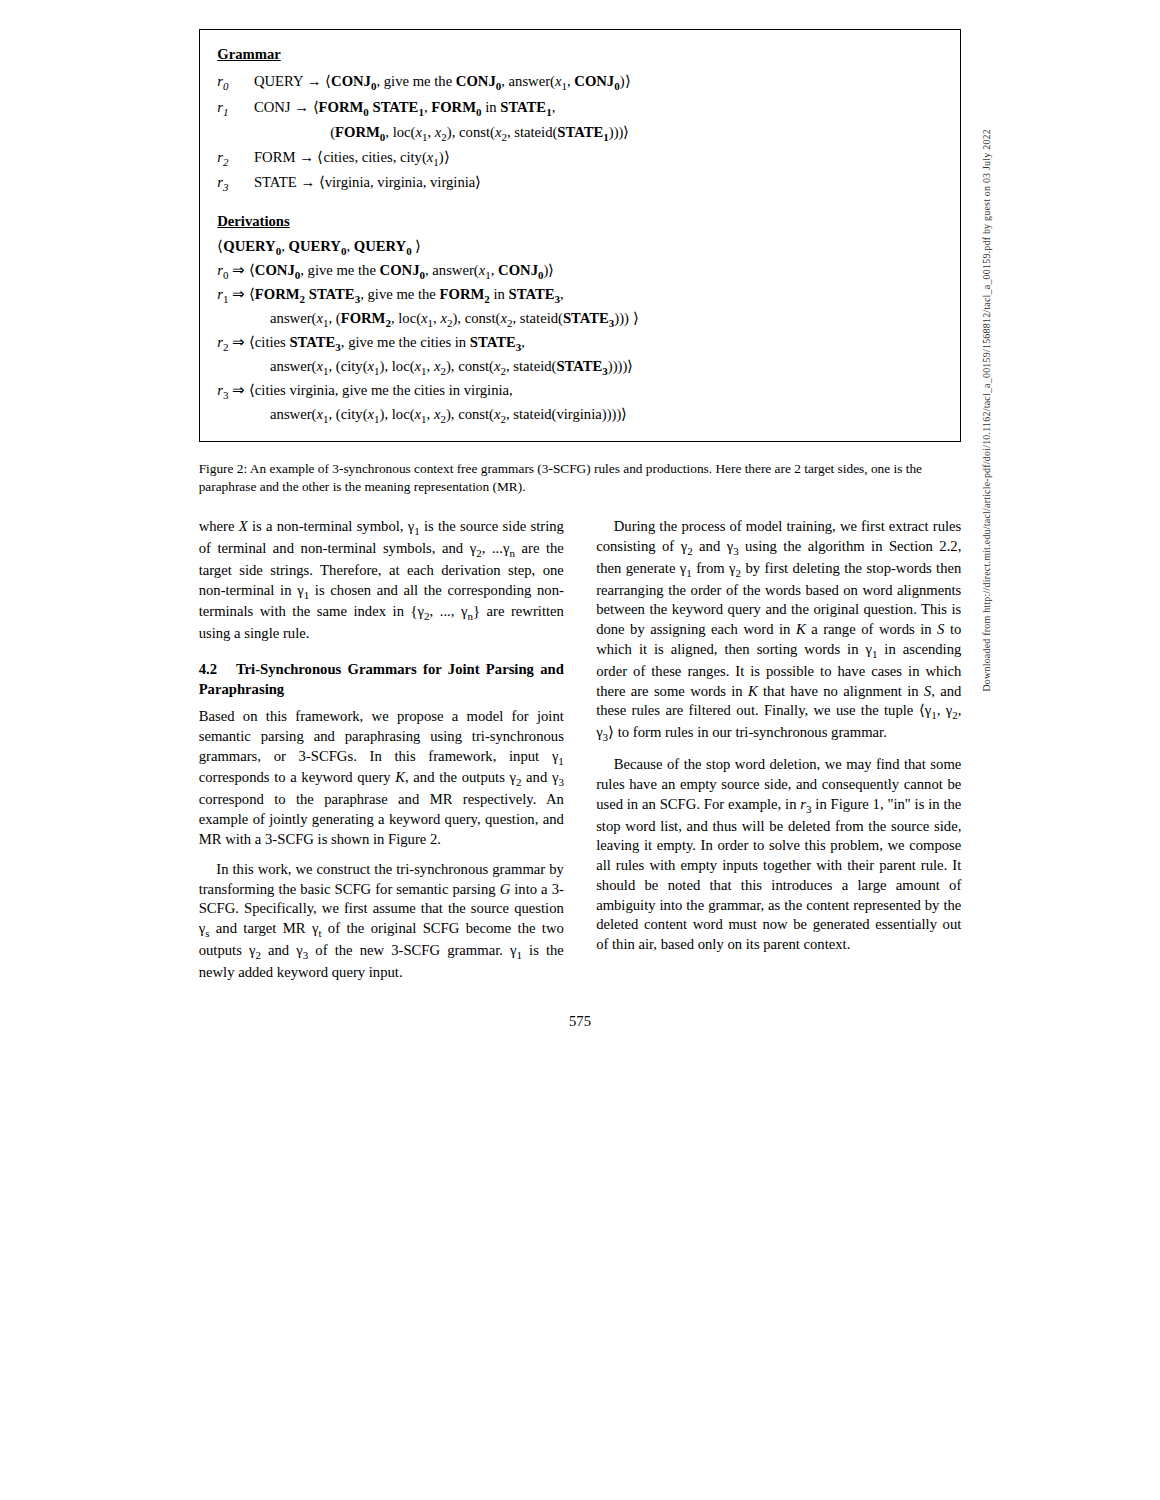Downloaded from http://direct.mit.edu/tacl/article-pdf/doi/10.1162/tacl_a_00159/1568812/tacl_a_00159.pdf by guest on 03 July 2022
Grammar
| r 0 | QUERY → ⟨ CONJ 0 , give me the CONJ 0 , answer( x 1 , CONJ 0 )⟩ |
| r 1 | CONJ → ⟨ FORM 0 STATE 1 , FORM 0 in STATE 1 , |
| | ( FORM 0 , loc( x 1 , x 2 ), const( x 2 , stateid( STATE 1 )))⟩ |
| r 2 | FORM → ⟨cities, cities, city( x 1 )⟩ |
| r 3 | STATE → ⟨virginia, virginia, virginia⟩ |
Derivations
⟨QUERY0, QUERY0, QUERY0 ⟩
r0 ⇒ ⟨CONJ0, give me the CONJ0, answer(x1, CONJ0)⟩
r1 ⇒ ⟨FORM2 STATE3, give me the FORM2 in STATE3,
answer(x1, (FORM2, loc(x1, x2), const(x2, stateid(STATE3))) ⟩
r2 ⇒ ⟨cities STATE3, give me the cities in STATE3,
answer(x1, (city(x1), loc(x1, x2), const(x2, stateid(STATE3))))⟩
r3 ⇒ ⟨cities virginia, give me the cities in virginia,
answer(x1, (city(x1), loc(x1, x2), const(x2, stateid(virginia))))⟩
Figure 2: An example of 3-synchronous context free grammars (3-SCFG) rules and productions. Here there are 2 target sides, one is the paraphrase and the other is the meaning representation (MR).
where X is a non-terminal symbol, γ1 is the source side string of terminal and non-terminal symbols, and γ2, ...γn are the target side strings. Therefore, at each derivation step, one non-terminal in γ1 is chosen and all the corresponding non-terminals with the same index in {γ2, ..., γn} are rewritten using a single rule.
4.2 Tri-Synchronous Grammars for Joint Parsing and Paraphrasing
Based on this framework, we propose a model for joint semantic parsing and paraphrasing using tri-synchronous grammars, or 3-SCFGs. In this framework, input γ1 corresponds to a keyword query K, and the outputs γ2 and γ3 correspond to the paraphrase and MR respectively. An example of jointly generating a keyword query, question, and MR with a 3-SCFG is shown in Figure 2.
In this work, we construct the tri-synchronous grammar by transforming the basic SCFG for semantic parsing G into a 3-SCFG. Specifically, we first assume that the source question γs and target MR γt of the original SCFG become the two outputs γ2 and γ3 of the new 3-SCFG grammar. γ1 is the newly added keyword query input.
During the process of model training, we first extract rules consisting of γ2 and γ3 using the algorithm in Section 2.2, then generate γ1 from γ2 by first deleting the stop-words then rearranging the order of the words based on word alignments between the keyword query and the original question. This is done by assigning each word in K a range of words in S to which it is aligned, then sorting words in γ1 in ascending order of these ranges. It is possible to have cases in which there are some words in K that have no alignment in S, and these rules are filtered out. Finally, we use the tuple ⟨γ1, γ2, γ3⟩ to form rules in our tri-synchronous grammar.
Because of the stop word deletion, we may find that some rules have an empty source side, and consequently cannot be used in an SCFG. For example, in r3 in Figure 1, "in" is in the stop word list, and thus will be deleted from the source side, leaving it empty. In order to solve this problem, we compose all rules with empty inputs together with their parent rule. It should be noted that this introduces a large amount of ambiguity into the grammar, as the content represented by the deleted content word must now be generated essentially out of thin air, based only on its parent context.
575